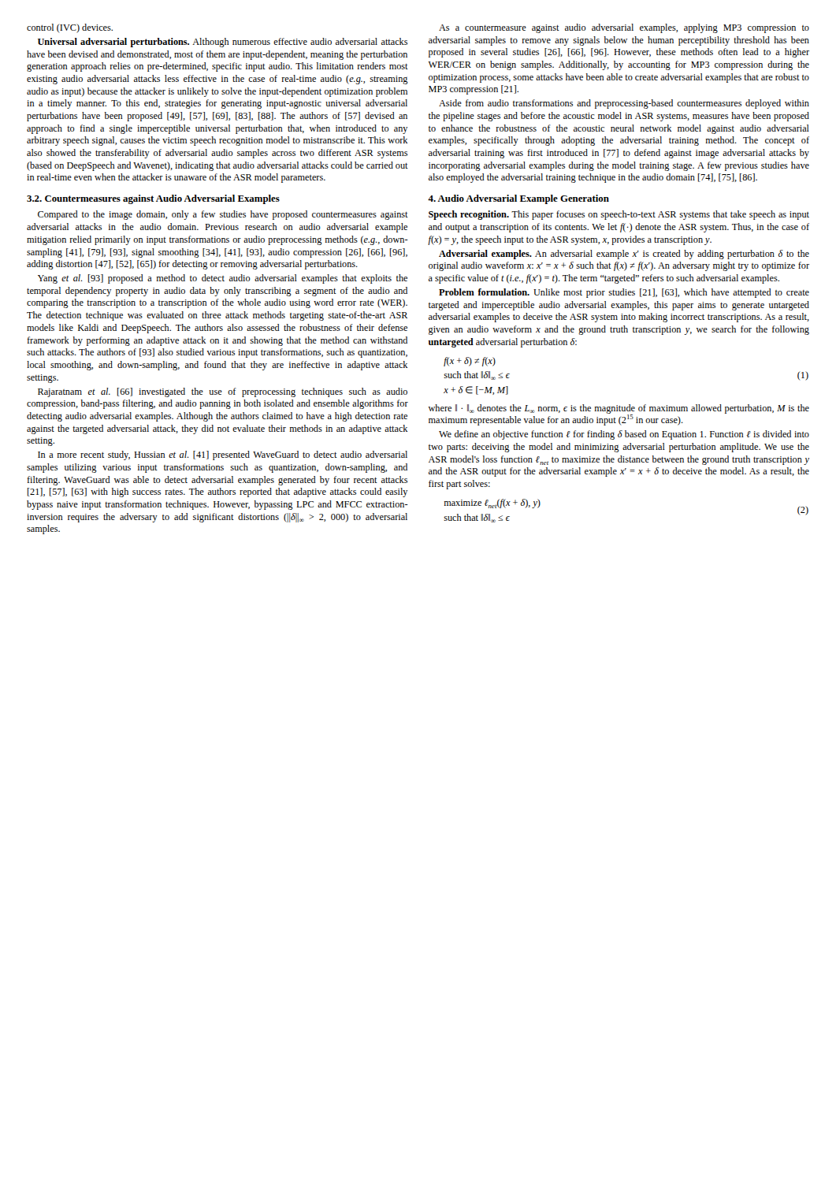control (IVC) devices.
Universal adversarial perturbations. Although numerous effective audio adversarial attacks have been devised and demonstrated, most of them are input-dependent, meaning the perturbation generation approach relies on pre-determined, specific input audio. This limitation renders most existing audio adversarial attacks less effective in the case of real-time audio (e.g., streaming audio as input) because the attacker is unlikely to solve the input-dependent optimization problem in a timely manner. To this end, strategies for generating input-agnostic universal adversarial perturbations have been proposed [49], [57], [69], [83], [88]. The authors of [57] devised an approach to find a single imperceptible universal perturbation that, when introduced to any arbitrary speech signal, causes the victim speech recognition model to mistranscribe it. This work also showed the transferability of adversarial audio samples across two different ASR systems (based on DeepSpeech and Wavenet), indicating that audio adversarial attacks could be carried out in real-time even when the attacker is unaware of the ASR model parameters.
3.2. Countermeasures against Audio Adversarial Examples
Compared to the image domain, only a few studies have proposed countermeasures against adversarial attacks in the audio domain. Previous research on audio adversarial example mitigation relied primarily on input transformations or audio preprocessing methods (e.g., down-sampling [41], [79], [93], signal smoothing [34], [41], [93], audio compression [26], [66], [96], adding distortion [47], [52], [65]) for detecting or removing adversarial perturbations.
Yang et al. [93] proposed a method to detect audio adversarial examples that exploits the temporal dependency property in audio data by only transcribing a segment of the audio and comparing the transcription to a transcription of the whole audio using word error rate (WER). The detection technique was evaluated on three attack methods targeting state-of-the-art ASR models like Kaldi and DeepSpeech. The authors also assessed the robustness of their defense framework by performing an adaptive attack on it and showing that the method can withstand such attacks. The authors of [93] also studied various input transformations, such as quantization, local smoothing, and down-sampling, and found that they are ineffective in adaptive attack settings.
Rajaratnam et al. [66] investigated the use of preprocessing techniques such as audio compression, band-pass filtering, and audio panning in both isolated and ensemble algorithms for detecting audio adversarial examples. Although the authors claimed to have a high detection rate against the targeted adversarial attack, they did not evaluate their methods in an adaptive attack setting.
In a more recent study, Hussian et al. [41] presented WaveGuard to detect audio adversarial samples utilizing various input transformations such as quantization, down-sampling, and filtering. WaveGuard was able to detect adversarial examples generated by four recent attacks [21], [57], [63] with high success rates. The authors reported that adaptive attacks could easily bypass naive input transformation techniques. However, bypassing LPC and MFCC extraction-inversion requires the adversary to add significant distortions (||δ||∞ > 2, 000) to adversarial samples.
As a countermeasure against audio adversarial examples, applying MP3 compression to adversarial samples to remove any signals below the human perceptibility threshold has been proposed in several studies [26], [66], [96]. However, these methods often lead to a higher WER/CER on benign samples. Additionally, by accounting for MP3 compression during the optimization process, some attacks have been able to create adversarial examples that are robust to MP3 compression [21].
Aside from audio transformations and preprocessing-based countermeasures deployed within the pipeline stages and before the acoustic model in ASR systems, measures have been proposed to enhance the robustness of the acoustic neural network model against audio adversarial examples, specifically through adopting the adversarial training method. The concept of adversarial training was first introduced in [77] to defend against image adversarial attacks by incorporating adversarial examples during the model training stage. A few previous studies have also employed the adversarial training technique in the audio domain [74], [75], [86].
4. Audio Adversarial Example Generation
Speech recognition. This paper focuses on speech-to-text ASR systems that take speech as input and output a transcription of its contents. We let f(·) denote the ASR system. Thus, in the case of f(x) = y, the speech input to the ASR system, x, provides a transcription y.
Adversarial examples. An adversarial example x′ is created by adding perturbation δ to the original audio waveform x: x′ = x + δ such that f(x) ≠ f(x′). An adversary might try to optimize for a specific value of t (i.e., f(x′) = t). The term “targeted” refers to such adversarial examples.
Problem formulation. Unlike most prior studies [21], [63], which have attempted to create targeted and imperceptible audio adversarial examples, this paper aims to generate untargeted adversarial examples to deceive the ASR system into making incorrect transcriptions. As a result, given an audio waveform x and the ground truth transcription y, we search for the following untargeted adversarial perturbation δ:
| f ( x + δ ) ≠ f ( x ) such that ‖ δ ‖ ∞ ≤ ϵ x + δ ∈ [− M , M ] | (1) |
where ‖ · ‖∞ denotes the L∞ norm, ϵ is the magnitude of maximum allowed perturbation, M is the maximum representable value for an audio input (215 in our case).
We define an objective function ℓ for finding δ based on Equation 1. Function ℓ is divided into two parts: deceiving the model and minimizing adversarial perturbation amplitude. We use the ASR model's loss function ℓnet to maximize the distance between the ground truth transcription y and the ASR output for the adversarial example x′ = x + δ to deceive the model. As a result, the first part solves:
| maximize ℓ net ( f ( x + δ ), y ) such that ‖ δ ‖ ∞ ≤ ϵ | (2) |